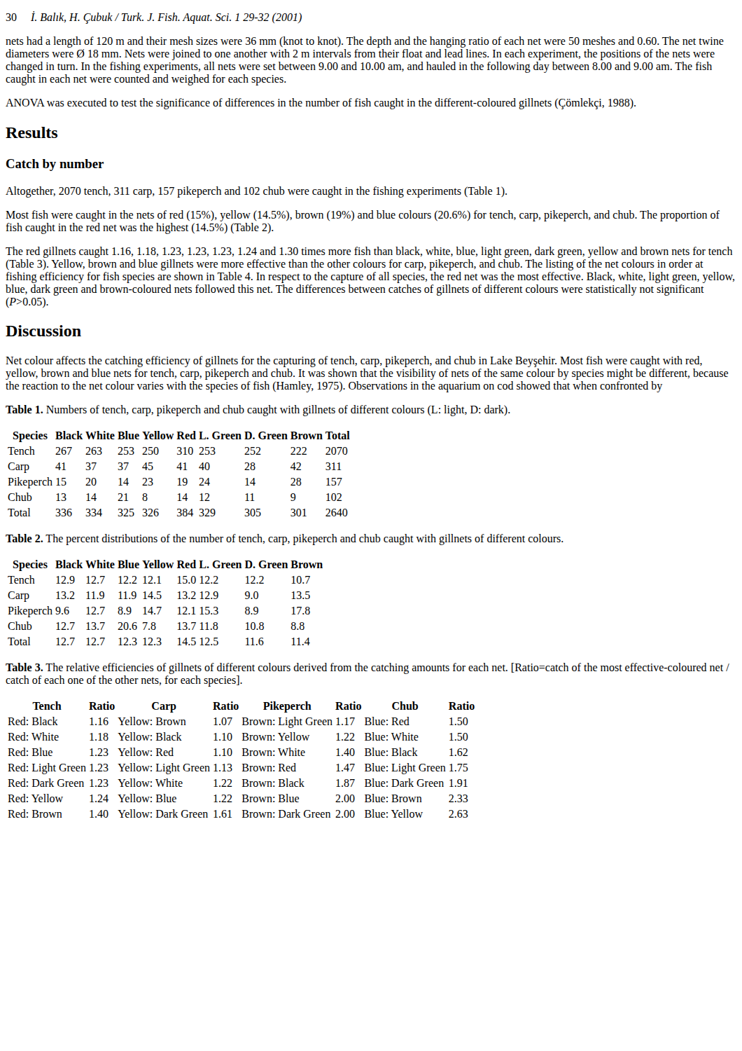30 İ. Balık, H. Çubuk / Turk. J. Fish. Aquat. Sci. 1 29-32 (2001)
nets had a length of 120 m and their mesh sizes were 36 mm (knot to knot). The depth and the hanging ratio of each net were 50 meshes and 0.60. The net twine diameters were Ø 18 mm. Nets were joined to one another with 2 m intervals from their float and lead lines. In each experiment, the positions of the nets were changed in turn. In the fishing experiments, all nets were set between 9.00 and 10.00 am, and hauled in the following day between 8.00 and 9.00 am. The fish caught in each net were counted and weighed for each species.
ANOVA was executed to test the significance of differences in the number of fish caught in the different-coloured gillnets (Çömlekçi, 1988).
Results
Catch by number
Altogether, 2070 tench, 311 carp, 157 pikeperch and 102 chub were caught in the fishing experiments (Table 1).
Most fish were caught in the nets of red (15%), yellow (14.5%), brown (19%) and blue colours (20.6%) for tench, carp, pikeperch, and chub. The proportion of fish caught in the red net was the highest (14.5%) (Table 2).
The red gillnets caught 1.16, 1.18, 1.23, 1.23, 1.23, 1.24 and 1.30 times more fish than black, white, blue, light green, dark green, yellow and brown nets for tench (Table 3). Yellow, brown and blue gillnets were more effective than the other colours for carp, pikeperch, and chub. The listing of the net colours in order at fishing efficiency for fish species are shown in Table 4. In respect to the capture of all species, the red net was the most effective. Black, white, light green, yellow, blue, dark green and brown-coloured nets followed this net. The differences between catches of gillnets of different colours were statistically not significant (P>0.05).
Discussion
Net colour affects the catching efficiency of gillnets for the capturing of tench, carp, pikeperch, and chub in Lake Beyşehir. Most fish were caught with red, yellow, brown and blue nets for tench, carp, pikeperch and chub. It was shown that the visibility of nets of the same colour by species might be different, because the reaction to the net colour varies with the species of fish (Hamley, 1975). Observations in the aquarium on cod showed that when confronted by
Table 1. Numbers of tench, carp, pikeperch and chub caught with gillnets of different colours (L: light, D: dark).
| Species | Black | White | Blue | Yellow | Red | L. Green | D. Green | Brown | Total |
| --- | --- | --- | --- | --- | --- | --- | --- | --- | --- |
| Tench | 267 | 263 | 253 | 250 | 310 | 253 | 252 | 222 | 2070 |
| Carp | 41 | 37 | 37 | 45 | 41 | 40 | 28 | 42 | 311 |
| Pikeperch | 15 | 20 | 14 | 23 | 19 | 24 | 14 | 28 | 157 |
| Chub | 13 | 14 | 21 | 8 | 14 | 12 | 11 | 9 | 102 |
| Total | 336 | 334 | 325 | 326 | 384 | 329 | 305 | 301 | 2640 |
Table 2. The percent distributions of the number of tench, carp, pikeperch and chub caught with gillnets of different colours.
| Species | Black | White | Blue | Yellow | Red | L. Green | D. Green | Brown |
| --- | --- | --- | --- | --- | --- | --- | --- | --- |
| Tench | 12.9 | 12.7 | 12.2 | 12.1 | 15.0 | 12.2 | 12.2 | 10.7 |
| Carp | 13.2 | 11.9 | 11.9 | 14.5 | 13.2 | 12.9 | 9.0 | 13.5 |
| Pikeperch | 9.6 | 12.7 | 8.9 | 14.7 | 12.1 | 15.3 | 8.9 | 17.8 |
| Chub | 12.7 | 13.7 | 20.6 | 7.8 | 13.7 | 11.8 | 10.8 | 8.8 |
| Total | 12.7 | 12.7 | 12.3 | 12.3 | 14.5 | 12.5 | 11.6 | 11.4 |
Table 3. The relative efficiencies of gillnets of different colours derived from the catching amounts for each net. [Ratio=catch of the most effective-coloured net / catch of each one of the other nets, for each species].
| Tench | Ratio | Carp | Ratio | Pikeperch | Ratio | Chub | Ratio |
| --- | --- | --- | --- | --- | --- | --- | --- |
| Red: Black | 1.16 | Yellow: Brown | 1.07 | Brown: Light Green | 1.17 | Blue: Red | 1.50 |
| Red: White | 1.18 | Yellow: Black | 1.10 | Brown: Yellow | 1.22 | Blue: White | 1.50 |
| Red: Blue | 1.23 | Yellow: Red | 1.10 | Brown: White | 1.40 | Blue: Black | 1.62 |
| Red: Light Green | 1.23 | Yellow: Light Green | 1.13 | Brown: Red | 1.47 | Blue: Light Green | 1.75 |
| Red: Dark Green | 1.23 | Yellow: White | 1.22 | Brown: Black | 1.87 | Blue: Dark Green | 1.91 |
| Red: Yellow | 1.24 | Yellow: Blue | 1.22 | Brown: Blue | 2.00 | Blue: Brown | 2.33 |
| Red: Brown | 1.40 | Yellow: Dark Green | 1.61 | Brown: Dark Green | 2.00 | Blue: Yellow | 2.63 |